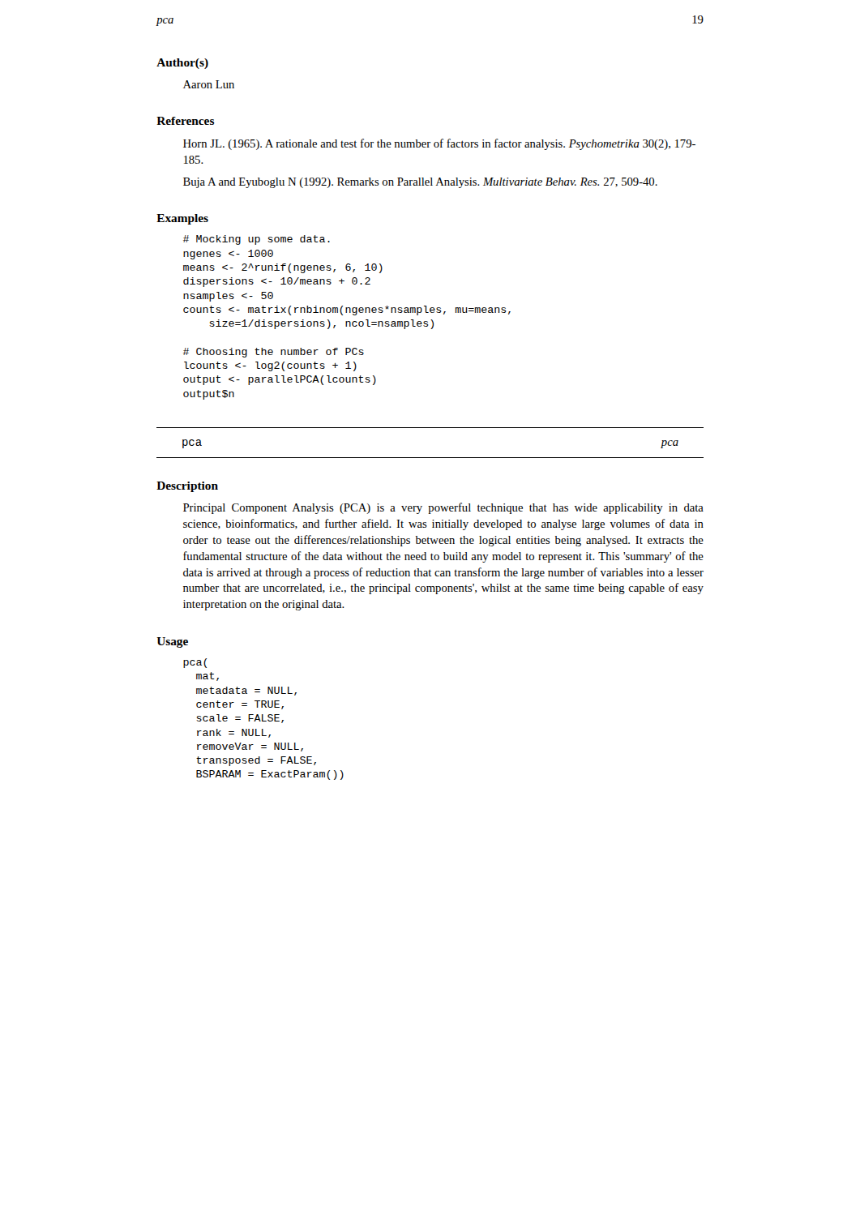pca 19
Author(s)
Aaron Lun
References
Horn JL. (1965). A rationale and test for the number of factors in factor analysis. Psychometrika 30(2), 179-185.
Buja A and Eyuboglu N (1992). Remarks on Parallel Analysis. Multivariate Behav. Res. 27, 509-40.
Examples
# Mocking up some data.
ngenes <- 1000
means <- 2^runif(ngenes, 6, 10)
dispersions <- 10/means + 0.2
nsamples <- 50
counts <- matrix(rnbinom(ngenes*nsamples, mu=means,
    size=1/dispersions), ncol=nsamples)

# Choosing the number of PCs
lcounts <- log2(counts + 1)
output <- parallelPCA(lcounts)
output$n
pca pca
Description
Principal Component Analysis (PCA) is a very powerful technique that has wide applicability in data science, bioinformatics, and further afield. It was initially developed to analyse large volumes of data in order to tease out the differences/relationships between the logical entities being analysed. It extracts the fundamental structure of the data without the need to build any model to represent it. This 'summary' of the data is arrived at through a process of reduction that can transform the large number of variables into a lesser number that are uncorrelated, i.e., the principal components', whilst at the same time being capable of easy interpretation on the original data.
Usage
pca(
  mat,
  metadata = NULL,
  center = TRUE,
  scale = FALSE,
  rank = NULL,
  removeVar = NULL,
  transposed = FALSE,
  BSPARAM = ExactParam())